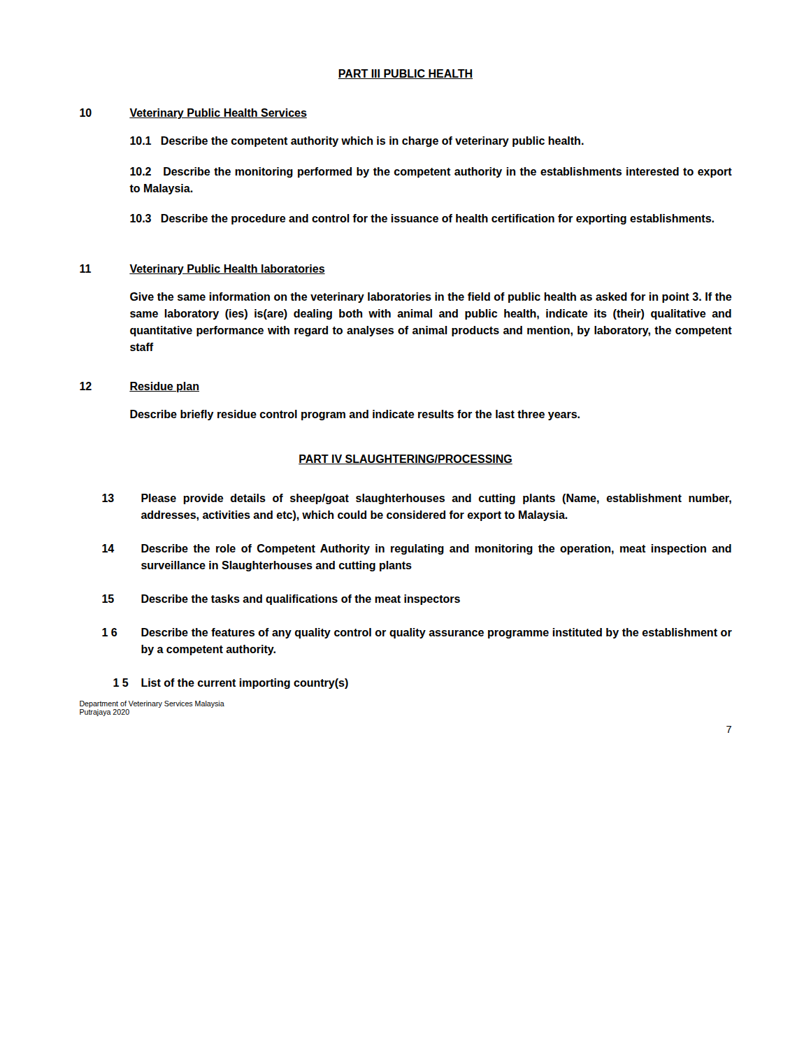PART III PUBLIC HEALTH
10
Veterinary Public Health Services
10.1 Describe the competent authority which is in charge of veterinary public health.
10.2 Describe the monitoring performed by the competent authority in the establishments interested to export to Malaysia.
10.3 Describe the procedure and control for the issuance of health certification for exporting establishments.
11
Veterinary Public Health laboratories
Give the same information on the veterinary laboratories in the field of public health as asked for in point 3. If the same laboratory (ies) is(are) dealing both with animal and public health, indicate its (their) qualitative and quantitative performance with regard to analyses of animal products and mention, by laboratory, the competent staff
12
Residue plan
Describe briefly residue control program and indicate results for the last three years.
PART IV SLAUGHTERING/PROCESSING
13 Please provide details of sheep/goat slaughterhouses and cutting plants (Name, establishment number, addresses, activities and etc), which could be considered for export to Malaysia.
14 Describe the role of Competent Authority in regulating and monitoring the operation, meat inspection and surveillance in Slaughterhouses and cutting plants
15 Describe the tasks and qualifications of the meat inspectors
1 6 Describe the features of any quality control or quality assurance programme instituted by the establishment or by a competent authority.
1 5 List of the current importing country(s)
Department of Veterinary Services Malaysia
Putrajaya 2020
7